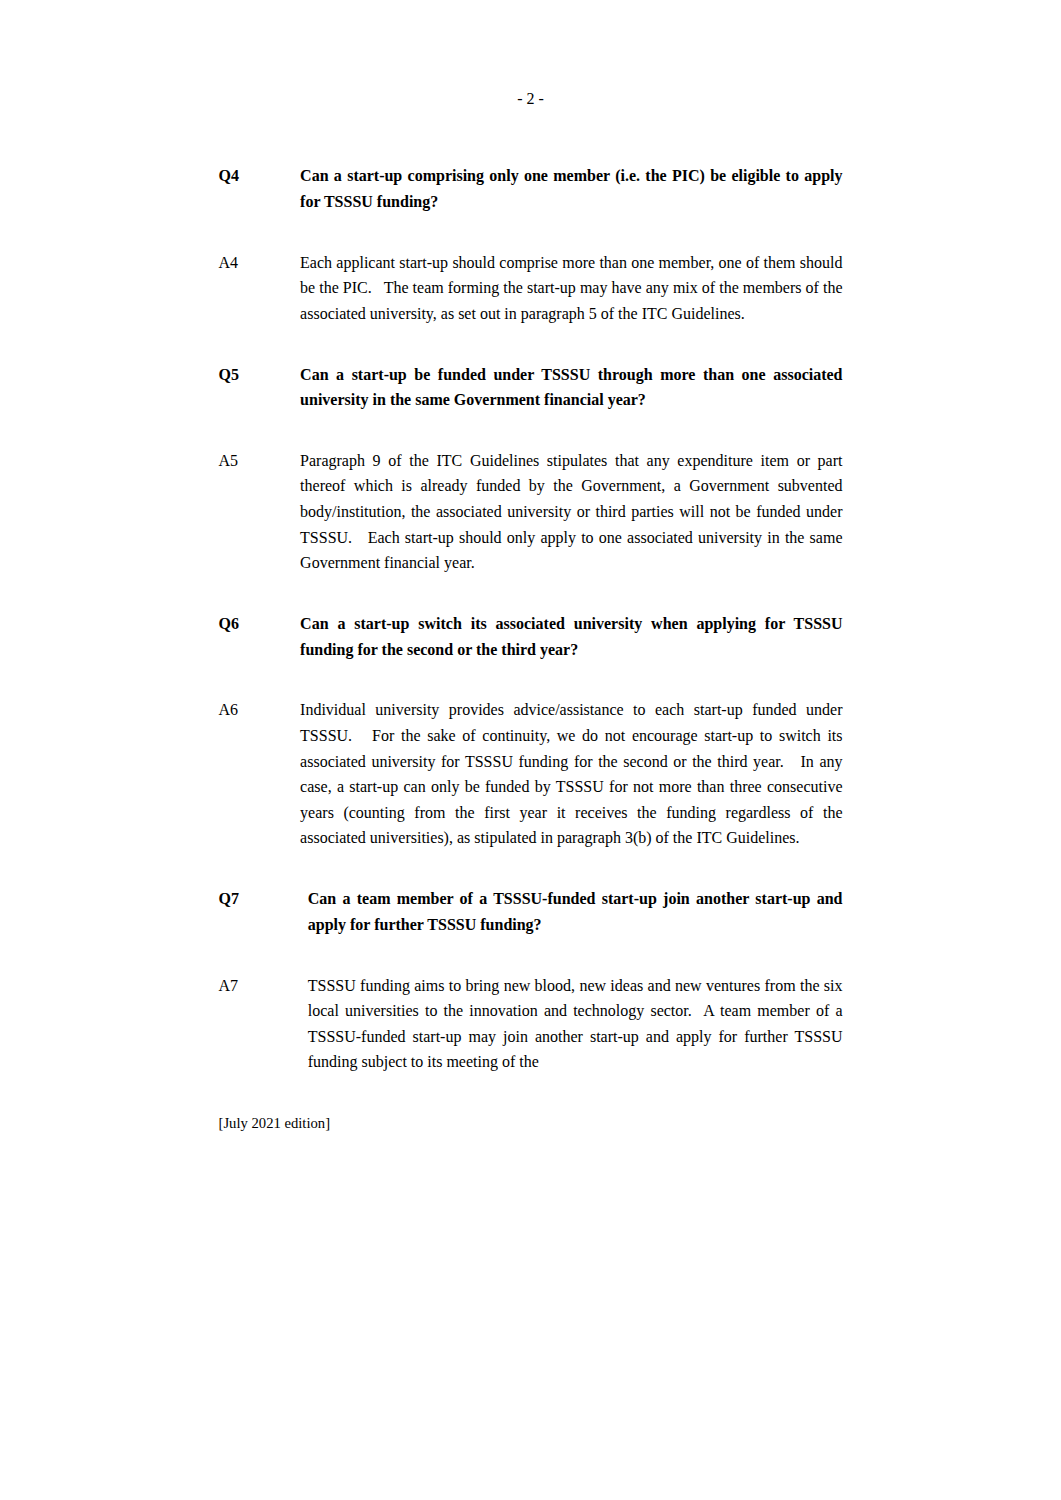- 2 -
Q4
Can a start-up comprising only one member (i.e. the PIC) be eligible to apply for TSSSU funding?
A4
Each applicant start-up should comprise more than one member, one of them should be the PIC. The team forming the start-up may have any mix of the members of the associated university, as set out in paragraph 5 of the ITC Guidelines.
Q5
Can a start-up be funded under TSSSU through more than one associated university in the same Government financial year?
A5
Paragraph 9 of the ITC Guidelines stipulates that any expenditure item or part thereof which is already funded by the Government, a Government subvented body/institution, the associated university or third parties will not be funded under TSSSU. Each start-up should only apply to one associated university in the same Government financial year.
Q6
Can a start-up switch its associated university when applying for TSSSU funding for the second or the third year?
A6
Individual university provides advice/assistance to each start-up funded under TSSSU. For the sake of continuity, we do not encourage start-up to switch its associated university for TSSSU funding for the second or the third year. In any case, a start-up can only be funded by TSSSU for not more than three consecutive years (counting from the first year it receives the funding regardless of the associated universities), as stipulated in paragraph 3(b) of the ITC Guidelines.
Q7
Can a team member of a TSSSU-funded start-up join another start-up and apply for further TSSSU funding?
A7
TSSSU funding aims to bring new blood, new ideas and new ventures from the six local universities to the innovation and technology sector. A team member of a TSSSU-funded start-up may join another start-up and apply for further TSSSU funding subject to its meeting of the
[July 2021 edition]